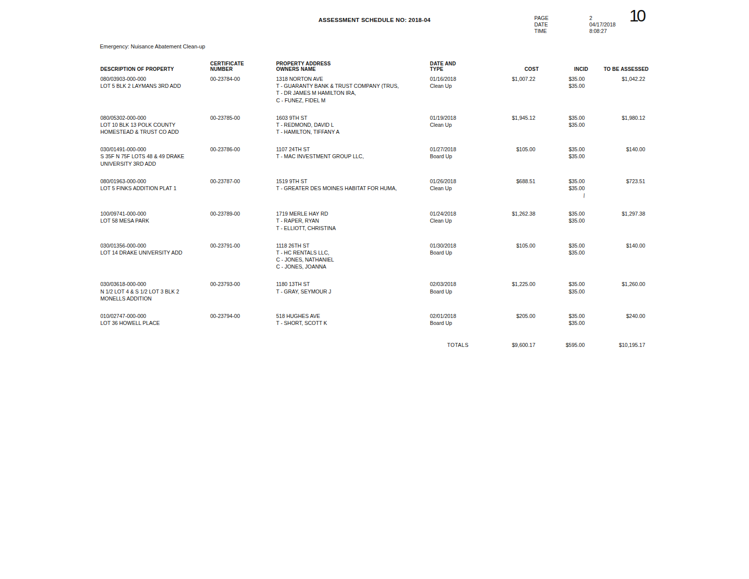10
ASSESSMENT SCHEDULE NO: 2018-04
| PAGE | 2 |
| DATE | 04/17/2018 |
| TIME | 8:08:27 |
Emergency: Nuisance Abatement Clean-up
| DESCRIPTION OF PROPERTY | CERTIFICATE NUMBER | PROPERTY ADDRESS OWNERS NAME | DATE AND TYPE | COST | INCID | TO BE ASSESSED |
| --- | --- | --- | --- | --- | --- | --- |
| 080/03903-000-000 LOT 5 BLK 2 LAYMANS 3RD ADD | 00-23784-00 | 1318 NORTON AVE T - GUARANTY BANK & TRUST COMPANY (TRUS, T - DR JAMES M HAMILTON IRA, C - FUNEZ, FIDEL M | 01/16/2018 Clean Up | $1,007.22 | $35.00 $35.00 | $1,042.22 |
| 080/05302-000-000 LOT 10 BLK 13 POLK COUNTY HOMESTEAD & TRUST CO ADD | 00-23785-00 | 1603 9TH ST T - REDMOND, DAVID L T - HAMILTON, TIFFANY A | 01/19/2018 Clean Up | $1,945.12 | $35.00 $35.00 | $1,980.12 |
| 030/01491-000-000 S 35F N 75F LOTS 48 & 49 DRAKE UNIVERSITY 3RD ADD | 00-23786-00 | 1107 24TH ST T - MAC INVESTMENT GROUP LLC, | 01/27/2018 Board Up | $105.00 | $35.00 $35.00 | $140.00 |
| 080/01963-000-000 LOT 5 FINKS ADDITION PLAT 1 | 00-23787-00 | 1519 9TH ST T - GREATER DES MOINES HABITAT FOR HUMA, | 01/26/2018 Clean Up | $688.51 | $35.00 $35.00 \ | $723.51 |
| 100/09741-000-000 LOT 58 MESA PARK | 00-23789-00 | 1719 MERLE HAY RD T - RAPER, RYAN T - ELLIOTT, CHRISTINA | 01/24/2018 Clean Up | $1,262.38 | $35.00 $35.00 | $1,297.38 |
| 030/01356-000-000 LOT 14 DRAKE UNIVERSITY ADD | 00-23791-00 | 1118 26TH ST T - HC RENTALS LLC, C - JONES, NATHANIEL C - JONES, JOANNA | 01/30/2018 Board Up | $105.00 | $35.00 $35.00 | $140.00 |
| 030/03618-000-000 N 1/2 LOT 4 & S 1/2 LOT 3 BLK 2 MONELLS ADDITION | 00-23793-00 | 1180 13TH ST T - GRAY, SEYMOUR J | 02/03/2018 Board Up | $1,225.00 | $35.00 $35.00 | $1,260.00 |
| 010/02747-000-000 LOT 36 HOWELL PLACE | 00-23794-00 | 518 HUGHES AVE T - SHORT, SCOTT K | 02/01/2018 Board Up | $205.00 | $35.00 $35.00 | $240.00 |
| | | | TOTALS | $9,600.17 | $595.00 | $10,195.17 |